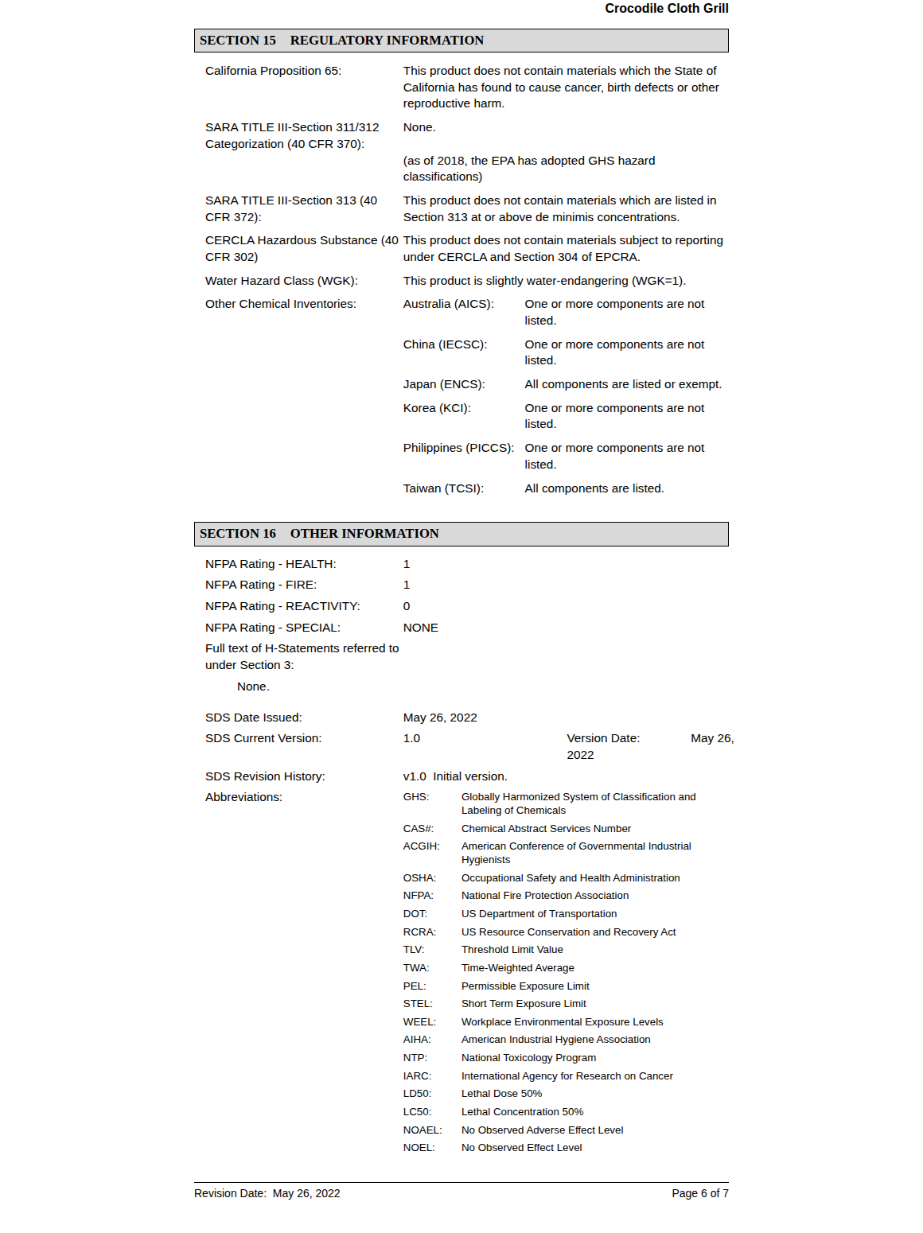Crocodile Cloth Grill
SECTION 15 REGULATORY INFORMATION
| California Proposition 65: | This product does not contain materials which the State of California has found to cause cancer, birth defects or other reproductive harm. |
| SARA TITLE III-Section 311/312 Categorization (40 CFR 370): | None. (as of 2018, the EPA has adopted GHS hazard classifications) |
| SARA TITLE III-Section 313 (40 CFR 372): | This product does not contain materials which are listed in Section 313 at or above de minimis concentrations. |
| CERCLA Hazardous Substance (40 CFR 302) | This product does not contain materials subject to reporting under CERCLA and Section 304 of EPCRA. |
| Water Hazard Class (WGK): | This product is slightly water-endangering (WGK=1). |
| Other Chemical Inventories: | Australia (AICS): | One or more components are not listed. |
| | China (IECSC): | One or more components are not listed. |
| | Japan (ENCS): | All components are listed or exempt. |
| | Korea (KCI): | One or more components are not listed. |
| | Philippines (PICCS): | One or more components are not listed. |
| | Taiwan (TCSI): | All components are listed. |
SECTION 16 OTHER INFORMATION
| NFPA Rating - HEALTH: | 1 |
| NFPA Rating - FIRE: | 1 |
| NFPA Rating - REACTIVITY: | 0 |
| NFPA Rating - SPECIAL: | NONE |
| Full text of H-Statements referred to under Section 3: | |
| None. |
| SDS Date Issued: | May 26, 2022 |
| SDS Current Version: | 1.0 | Version Date: May 26, 2022 |
| SDS Revision History: | v1.0 Initial version. |
| Abbreviations: | / GHS: / Globally Harmonized System of Classification and Labeling of Chemicals / / CAS#: / Chemical Abstract Services Number / / ACGIH: / American Conference of Governmental Industrial Hygienists / / OSHA: / Occupational Safety and Health Administration / / NFPA: / National Fire Protection Association / / DOT: / US Department of Transportation / / RCRA: / US Resource Conservation and Recovery Act / / TLV: / Threshold Limit Value / / TWA: / Time-Weighted Average / / PEL: / Permissible Exposure Limit / / STEL: / Short Term Exposure Limit / / WEEL: / Workplace Environmental Exposure Levels / / AIHA: / American Industrial Hygiene Association / / NTP: / National Toxicology Program / / IARC: / International Agency for Research on Cancer / / LD50: / Lethal Dose 50% / / LC50: / Lethal Concentration 50% / / NOAEL: / No Observed Adverse Effect Level / / NOEL: / No Observed Effect Level / |
Revision Date: May 26, 2022 Page 6 of 7